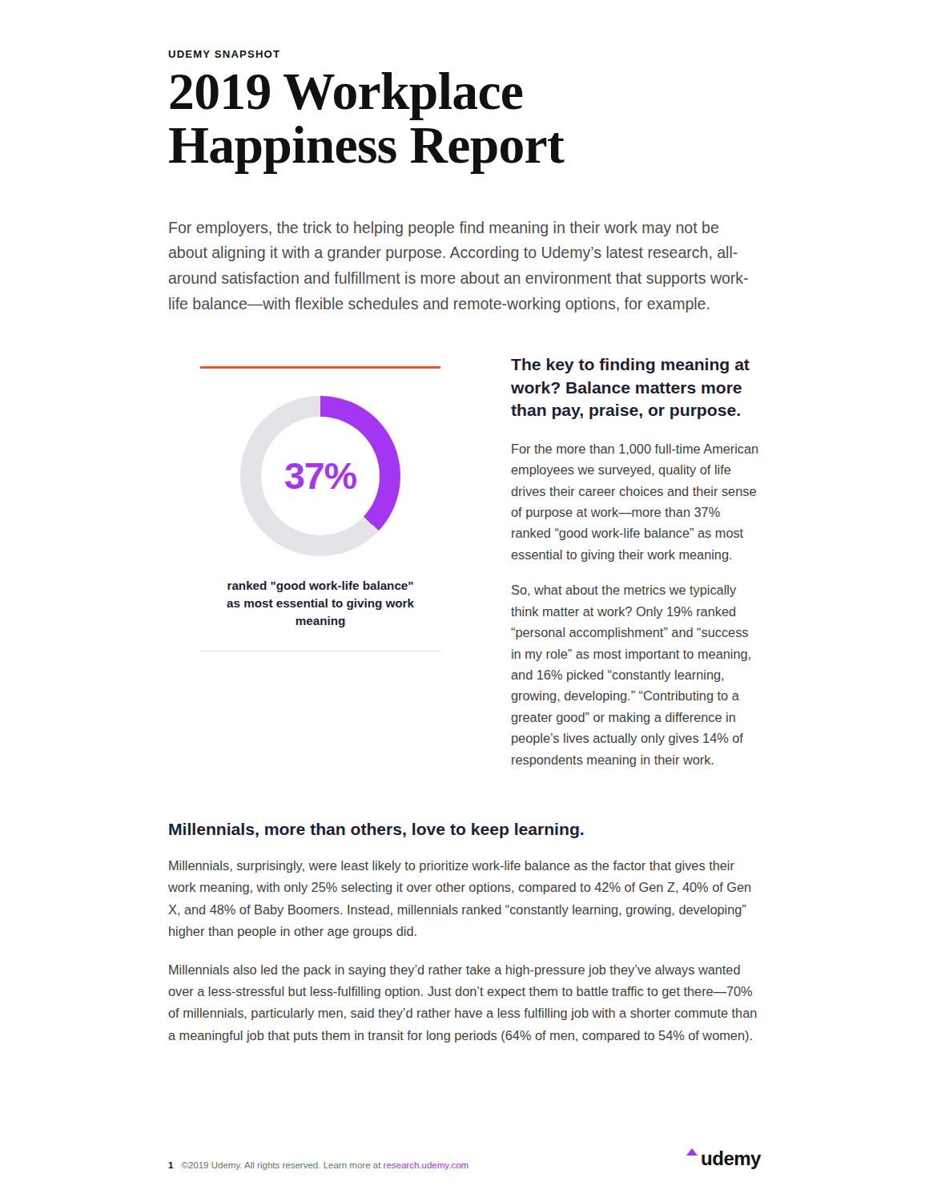Udemy Snapshot
2019 Workplace
Happiness Report
For employers, the trick to helping people find meaning in their work may not be about aligning it with a grander purpose. According to Udemy’s latest research, all-around satisfaction and fulfillment is more about an environment that supports work-life balance—with flexible schedules and remote-working options, for example.
37%
ranked "good work-life balance" as most essential to giving work meaning
The key to finding meaning at work? Balance matters more than pay, praise, or purpose.
For the more than 1,000 full-time American employees we surveyed, quality of life drives their career choices and their sense of purpose at work—more than 37% ranked “good work-life balance” as most essential to giving their work meaning.
So, what about the metrics we typically think matter at work? Only 19% ranked “personal accomplishment” and “success in my role” as most important to meaning, and 16% picked “constantly learning, growing, developing.” “Contributing to a greater good” or making a difference in people’s lives actually only gives 14% of respondents meaning in their work.
Millennials, more than others, love to keep learning.
Millennials, surprisingly, were least likely to prioritize work-life balance as the factor that gives their work meaning, with only 25% selecting it over other options, compared to 42% of Gen Z, 40% of Gen X, and 48% of Baby Boomers. Instead, millennials ranked “constantly learning, growing, developing” higher than people in other age groups did.
Millennials also led the pack in saying they’d rather take a high-pressure job they’ve always wanted over a less-stressful but less-fulfilling option. Just don’t expect them to battle traffic to get there—70% of millennials, particularly men, said they’d rather have a less fulfilling job with a shorter commute than a meaningful job that puts them in transit for long periods (64% of men, compared to 54% of women).
1 ©2019 Udemy. All rights reserved. Learn more at research.udemy.com
udemy